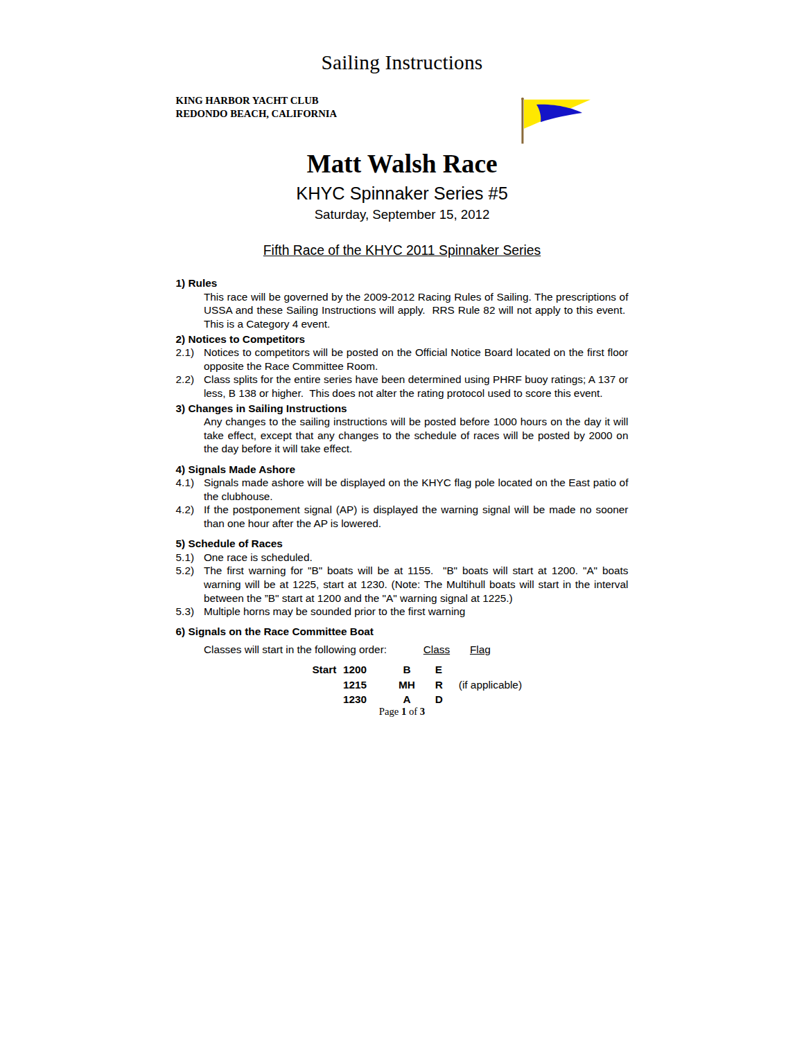Sailing Instructions
KING HARBOR YACHT CLUB
REDONDO BEACH, CALIFORNIA
Matt Walsh Race
KHYC Spinnaker Series #5
Saturday, September 15, 2012
Fifth Race of the KHYC 2011 Spinnaker Series
1) Rules
This race will be governed by the 2009-2012 Racing Rules of Sailing. The prescriptions of USSA and these Sailing Instructions will apply. RRS Rule 82 will not apply to this event. This is a Category 4 event.
2) Notices to Competitors
2.1)
Notices to competitors will be posted on the Official Notice Board located on the first floor opposite the Race Committee Room.
2.2)
Class splits for the entire series have been determined using PHRF buoy ratings; A 137 or less, B 138 or higher. This does not alter the rating protocol used to score this event.
3) Changes in Sailing Instructions
Any changes to the sailing instructions will be posted before 1000 hours on the day it will take effect, except that any changes to the schedule of races will be posted by 2000 on the day before it will take effect.
4) Signals Made Ashore
4.1)
Signals made ashore will be displayed on the KHYC flag pole located on the East patio of the clubhouse.
4.2)
If the postponement signal (AP) is displayed the warning signal will be made no sooner than one hour after the AP is lowered.
5) Schedule of Races
5.1)
One race is scheduled.
5.2)
The first warning for "B" boats will be at 1155. "B" boats will start at 1200. "A" boats warning will be at 1225, start at 1230. (Note: The Multihull boats will start in the interval between the ”B" start at 1200 and the "A" warning signal at 1225.)
5.3)
Multiple horns may be sounded prior to the first warning
6) Signals on the Race Committee Boat
Classes will start in the following order:Class Flag
| Start | 1200 | B | E | |
| | 1215 | MH | R | (if applicable) |
| | 1230 | A | D | |
Page 1 of 3